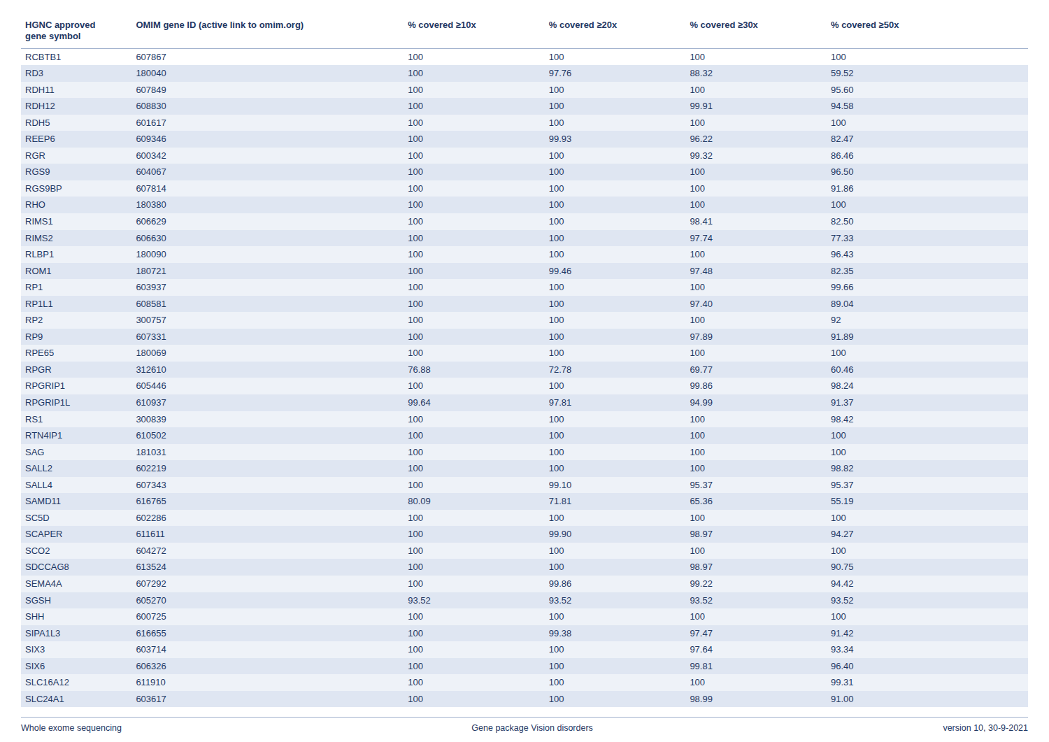| HGNC approved gene symbol | OMIM gene ID (active link to omim.org) | % covered ≥10x | % covered ≥20x | % covered ≥30x | % covered ≥50x |
| --- | --- | --- | --- | --- | --- |
| RCBTB1 | 607867 | 100 | 100 | 100 | 100 |
| RD3 | 180040 | 100 | 97.76 | 88.32 | 59.52 |
| RDH11 | 607849 | 100 | 100 | 100 | 95.60 |
| RDH12 | 608830 | 100 | 100 | 99.91 | 94.58 |
| RDH5 | 601617 | 100 | 100 | 100 | 100 |
| REEP6 | 609346 | 100 | 99.93 | 96.22 | 82.47 |
| RGR | 600342 | 100 | 100 | 99.32 | 86.46 |
| RGS9 | 604067 | 100 | 100 | 100 | 96.50 |
| RGS9BP | 607814 | 100 | 100 | 100 | 91.86 |
| RHO | 180380 | 100 | 100 | 100 | 100 |
| RIMS1 | 606629 | 100 | 100 | 98.41 | 82.50 |
| RIMS2 | 606630 | 100 | 100 | 97.74 | 77.33 |
| RLBP1 | 180090 | 100 | 100 | 100 | 96.43 |
| ROM1 | 180721 | 100 | 99.46 | 97.48 | 82.35 |
| RP1 | 603937 | 100 | 100 | 100 | 99.66 |
| RP1L1 | 608581 | 100 | 100 | 97.40 | 89.04 |
| RP2 | 300757 | 100 | 100 | 100 | 92 |
| RP9 | 607331 | 100 | 100 | 97.89 | 91.89 |
| RPE65 | 180069 | 100 | 100 | 100 | 100 |
| RPGR | 312610 | 76.88 | 72.78 | 69.77 | 60.46 |
| RPGRIP1 | 605446 | 100 | 100 | 99.86 | 98.24 |
| RPGRIP1L | 610937 | 99.64 | 97.81 | 94.99 | 91.37 |
| RS1 | 300839 | 100 | 100 | 100 | 98.42 |
| RTN4IP1 | 610502 | 100 | 100 | 100 | 100 |
| SAG | 181031 | 100 | 100 | 100 | 100 |
| SALL2 | 602219 | 100 | 100 | 100 | 98.82 |
| SALL4 | 607343 | 100 | 99.10 | 95.37 | 95.37 |
| SAMD11 | 616765 | 80.09 | 71.81 | 65.36 | 55.19 |
| SC5D | 602286 | 100 | 100 | 100 | 100 |
| SCAPER | 611611 | 100 | 99.90 | 98.97 | 94.27 |
| SCO2 | 604272 | 100 | 100 | 100 | 100 |
| SDCCAG8 | 613524 | 100 | 100 | 98.97 | 90.75 |
| SEMA4A | 607292 | 100 | 99.86 | 99.22 | 94.42 |
| SGSH | 605270 | 93.52 | 93.52 | 93.52 | 93.52 |
| SHH | 600725 | 100 | 100 | 100 | 100 |
| SIPA1L3 | 616655 | 100 | 99.38 | 97.47 | 91.42 |
| SIX3 | 603714 | 100 | 100 | 97.64 | 93.34 |
| SIX6 | 606326 | 100 | 100 | 99.81 | 96.40 |
| SLC16A12 | 611910 | 100 | 100 | 100 | 99.31 |
| SLC24A1 | 603617 | 100 | 100 | 98.99 | 91.00 |
Whole exome sequencing
Gene package Vision disorders
version 10, 30-9-2021